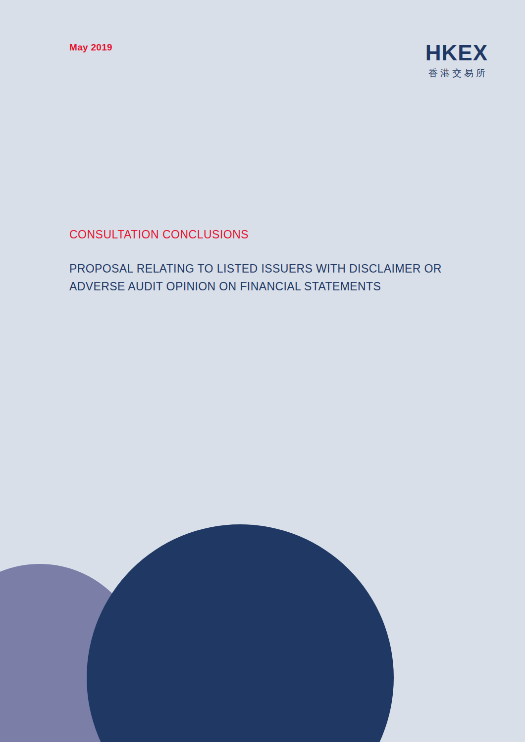May 2019
HKEX
香港交易所
CONSULTATION CONCLUSIONS
PROPOSAL RELATING TO LISTED ISSUERS WITH DISCLAIMER OR ADVERSE AUDIT OPINION ON FINANCIAL STATEMENTS